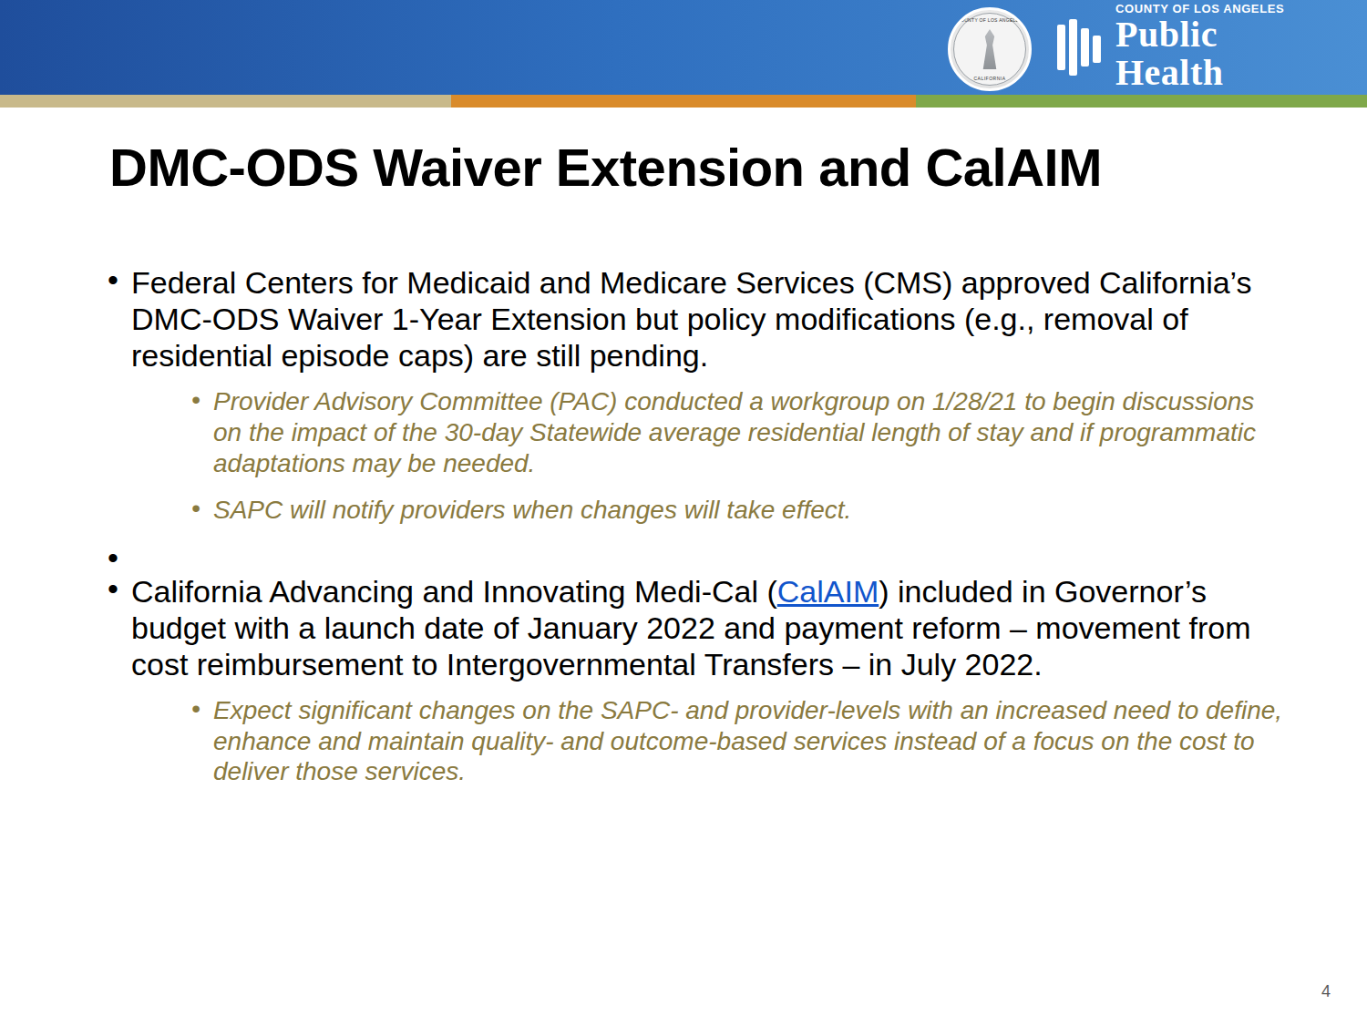County of Los Angeles
Public Health
DMC-ODS Waiver Extension and CalAIM
Federal Centers for Medicaid and Medicare Services (CMS) approved California’s DMC-ODS Waiver 1-Year Extension but policy modifications (e.g., removal of residential episode caps) are still pending.
Provider Advisory Committee (PAC) conducted a workgroup on 1/28/21 to begin discussions on the impact of the 30-day Statewide average residential length of stay and if programmatic adaptations may be needed.
SAPC will notify providers when changes will take effect.
California Advancing and Innovating Medi-Cal (CalAIM) included in Governor’s budget with a launch date of January 2022 and payment reform – movement from cost reimbursement to Intergovernmental Transfers – in July 2022.
Expect significant changes on the SAPC- and provider-levels with an increased need to define, enhance and maintain quality- and outcome-based services instead of a focus on the cost to deliver those services.
4